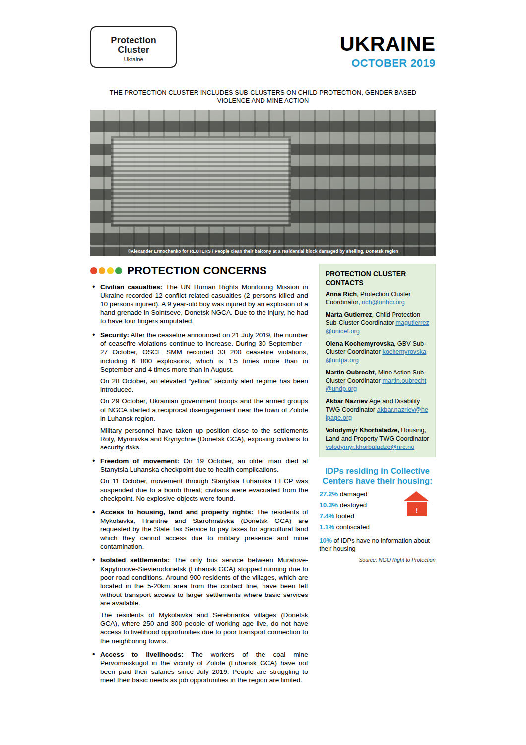Protection Cluster
Ukraine
UKRAINE
OCTOBER 2019
THE PROTECTION CLUSTER INCLUDES SUB-CLUSTERS ON CHILD PROTECTION, GENDER BASED VIOLENCE AND MINE ACTION
©Alexander Ermochenko for REUTERS / People clean their balcony at a residential block damaged by shelling, Donetsk region
PROTECTION CONCERNS
Civilian casualties: The UN Human Rights Monitoring Mission in Ukraine recorded 12 conflict-related casualties (2 persons killed and 10 persons injured). A 9 year-old boy was injured by an explosion of a hand grenade in Solntseve, Donetsk NGCA. Due to the injury, he had to have four fingers amputated.
Security: After the ceasefire announced on 21 July 2019, the number of ceasefire violations continue to increase. During 30 September – 27 October, OSCE SMM recorded 33 200 ceasefire violations, including 6 800 explosions, which is 1.5 times more than in September and 4 times more than in August.
On 28 October, an elevated “yellow” security alert regime has been introduced.
On 29 October, Ukrainian government troops and the armed groups of NGCA started a reciprocal disengagement near the town of Zolote in Luhansk region.
Military personnel have taken up position close to the settlements Roty, Myronivka and Krynychne (Donetsk GCA), exposing civilians to security risks.
Freedom of movement: On 19 October, an older man died at Stanytsia Luhanska checkpoint due to health complications.
On 11 October, movement through Stanytsia Luhanska EECP was suspended due to a bomb threat; civilians were evacuated from the checkpoint. No explosive objects were found.
Access to housing, land and property rights: The residents of Mykolaivka, Hranitne and Starohnativka (Donetsk GCA) are requested by the State Tax Service to pay taxes for agricultural land which they cannot access due to military presence and mine contamination.
Isolated settlements: The only bus service between Muratove-Kapytonove-Sievierodonetsk (Luhansk GCA) stopped running due to poor road conditions. Around 900 residents of the villages, which are located in the 5-20km area from the contact line, have been left without transport access to larger settlements where basic services are available.
The residents of Mykolaivka and Serebrianka villages (Donetsk GCA), where 250 and 300 people of working age live, do not have access to livelihood opportunities due to poor transport connection to the neighboring towns.
Access to livelihoods: The workers of the coal mine Pervomaiskugol in the vicinity of Zolote (Luhansk GCA) have not been paid their salaries since July 2019. People are struggling to meet their basic needs as job opportunities in the region are limited.
PROTECTION CLUSTER CONTACTS
Anna Rich, Protection Cluster Coordinator, rich@unhcr.org
Marta Gutierrez, Child Protection Sub-Cluster Coordinator magutierrez@unicef.org
Olena Kochemyrovska, GBV Sub-Cluster Coordinator kochemyrovska@unfpa.org
Martin Oubrecht, Mine Action Sub-Cluster Coordinator martin.oubrecht@undp.org
Akbar Nazriev Age and Disability TWG Coordinator akbar.nazriev@helpage.org
Volodymyr Khorbaladze, Housing, Land and Property TWG Coordinator volodymyr.khorbaladze@nrc.no
IDPs residing in Collective Centers have their housing:
27.2% damaged
10.3% destoyed
7.4% looted
1.1% confiscated
!
10% of IDPs have no information about their housing
Source: NGO Right to Protection